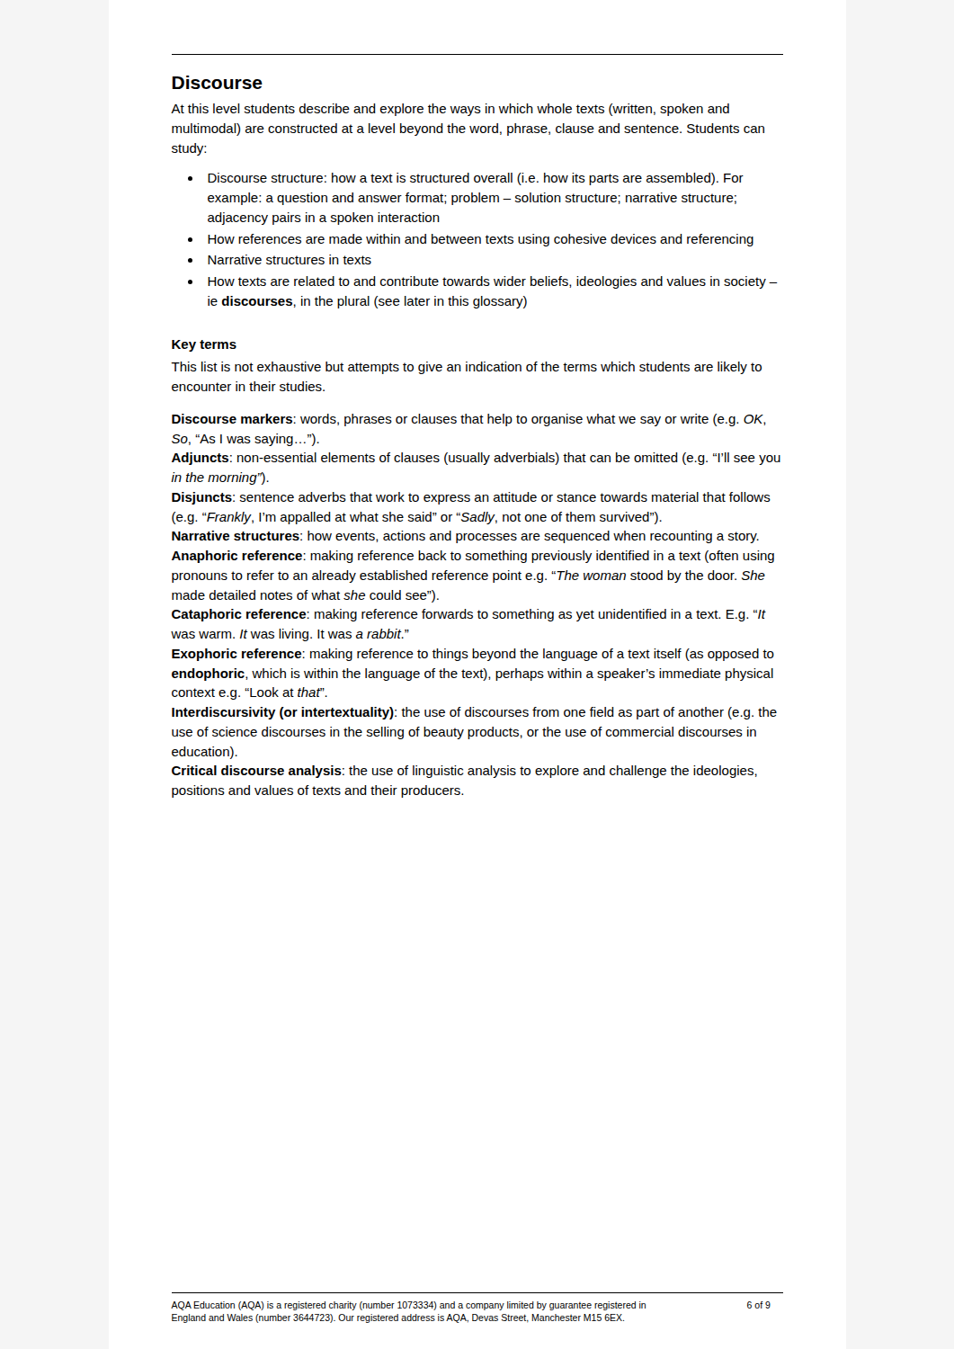Discourse
At this level students describe and explore the ways in which whole texts (written, spoken and multimodal) are constructed at a level beyond the word, phrase, clause and sentence. Students can study:
Discourse structure: how a text is structured overall (i.e. how its parts are assembled). For example: a question and answer format; problem – solution structure; narrative structure; adjacency pairs in a spoken interaction
How references are made within and between texts using cohesive devices and referencing
Narrative structures in texts
How texts are related to and contribute towards wider beliefs, ideologies and values in society – ie discourses, in the plural (see later in this glossary)
Key terms
This list is not exhaustive but attempts to give an indication of the terms which students are likely to encounter in their studies.
Discourse markers: words, phrases or clauses that help to organise what we say or write (e.g. OK, So, “As I was saying…”).
Adjuncts: non-essential elements of clauses (usually adverbials) that can be omitted (e.g. “I’ll see you in the morning”).
Disjuncts: sentence adverbs that work to express an attitude or stance towards material that follows (e.g. “Frankly, I’m appalled at what she said” or “Sadly, not one of them survived”).
Narrative structures: how events, actions and processes are sequenced when recounting a story.
Anaphoric reference: making reference back to something previously identified in a text (often using pronouns to refer to an already established reference point e.g. “The woman stood by the door. She made detailed notes of what she could see”).
Cataphoric reference: making reference forwards to something as yet unidentified in a text. E.g. “It was warm. It was living. It was a rabbit.”
Exophoric reference: making reference to things beyond the language of a text itself (as opposed to endophoric, which is within the language of the text), perhaps within a speaker’s immediate physical context e.g. “Look at that”.
Interdiscursivity (or intertextuality): the use of discourses from one field as part of another (e.g. the use of science discourses in the selling of beauty products, or the use of commercial discourses in education).
Critical discourse analysis: the use of linguistic analysis to explore and challenge the ideologies, positions and values of texts and their producers.
AQA Education (AQA) is a registered charity (number 1073334) and a company limited by guarantee registered in England and Wales (number 3644723). Our registered address is AQA, Devas Street, Manchester M15 6EX. 6 of 9